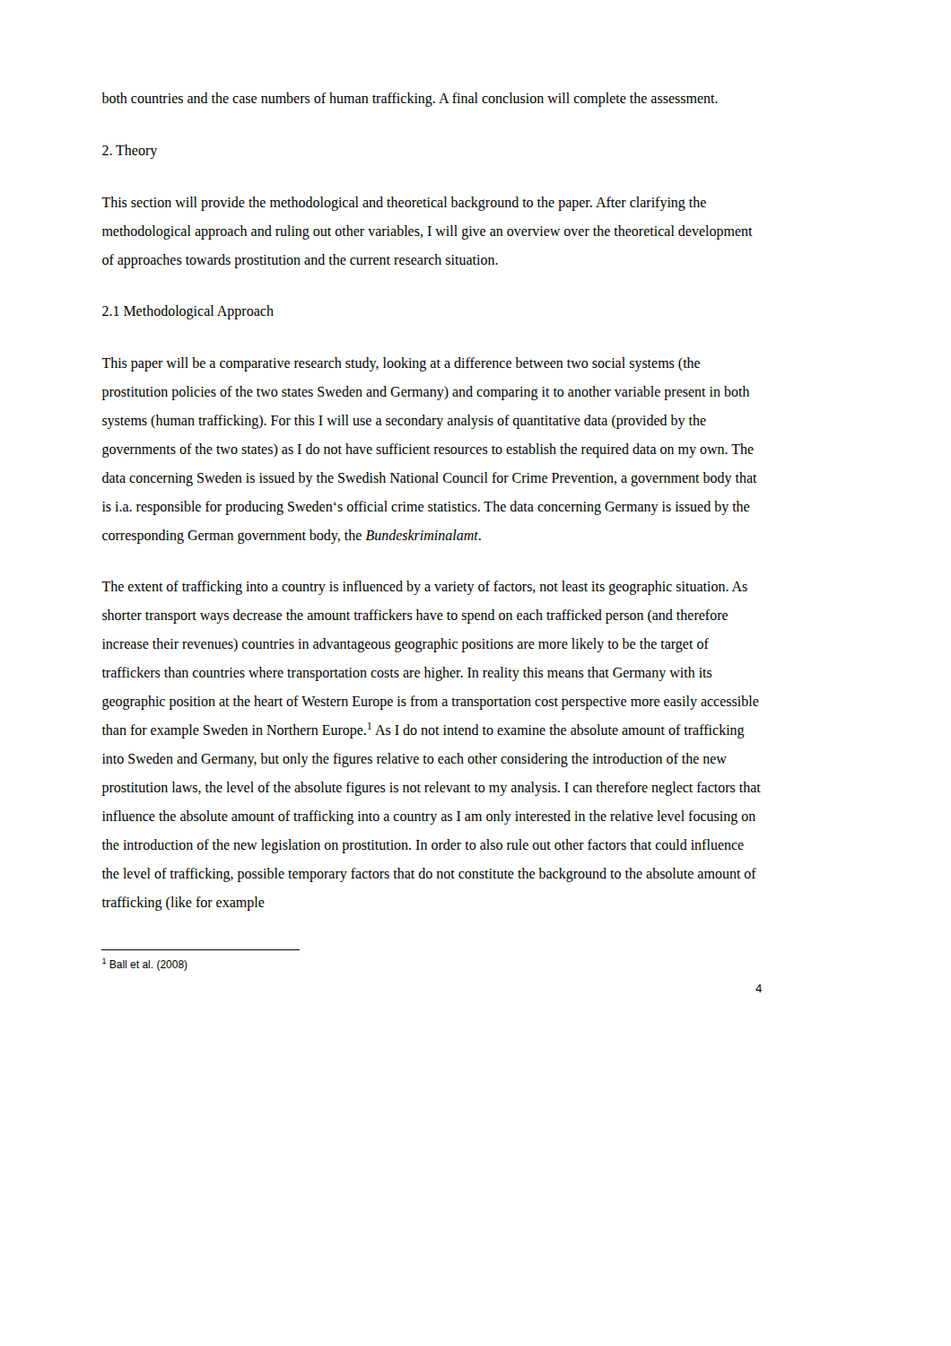both countries and the case numbers of human trafficking. A final conclusion will complete the assessment.
2. Theory
This section will provide the methodological and theoretical background to the paper. After clarifying the methodological approach and ruling out other variables, I will give an overview over the theoretical development of approaches towards prostitution and the current research situation.
2.1 Methodological Approach
This paper will be a comparative research study, looking at a difference between two social systems (the prostitution policies of the two states Sweden and Germany) and comparing it to another variable present in both systems (human trafficking). For this I will use a secondary analysis of quantitative data (provided by the governments of the two states) as I do not have sufficient resources to establish the required data on my own. The data concerning Sweden is issued by the Swedish National Council for Crime Prevention, a government body that is i.a. responsible for producing Sweden‘s official crime statistics. The data concerning Germany is issued by the corresponding German government body, the Bundeskriminalamt.
The extent of trafficking into a country is influenced by a variety of factors, not least its geographic situation. As shorter transport ways decrease the amount traffickers have to spend on each trafficked person (and therefore increase their revenues) countries in advantageous geographic positions are more likely to be the target of traffickers than countries where transportation costs are higher. In reality this means that Germany with its geographic position at the heart of Western Europe is from a transportation cost perspective more easily accessible than for example Sweden in Northern Europe.1 As I do not intend to examine the absolute amount of trafficking into Sweden and Germany, but only the figures relative to each other considering the introduction of the new prostitution laws, the level of the absolute figures is not relevant to my analysis. I can therefore neglect factors that influence the absolute amount of trafficking into a country as I am only interested in the relative level focusing on the introduction of the new legislation on prostitution. In order to also rule out other factors that could influence the level of trafficking, possible temporary factors that do not constitute the background to the absolute amount of trafficking (like for example
1 Ball et al. (2008)
4